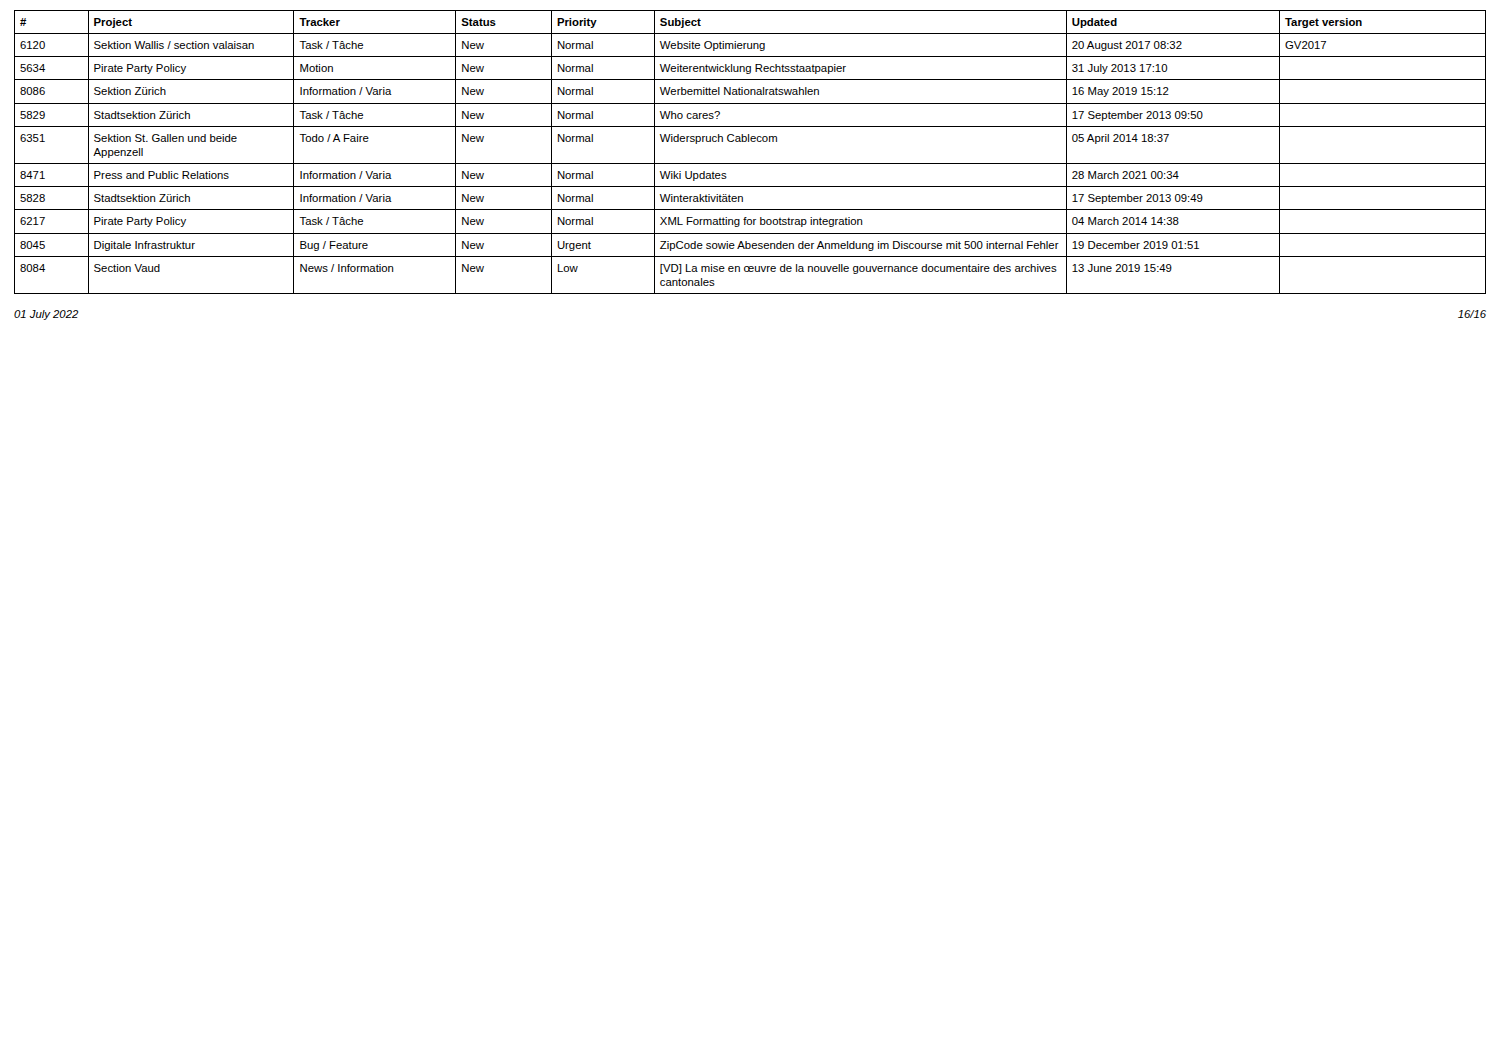| # | Project | Tracker | Status | Priority | Subject | Updated | Target version |
| --- | --- | --- | --- | --- | --- | --- | --- |
| 6120 | Sektion Wallis / section valaisan | Task / Tâche | New | Normal | Website Optimierung | 20 August 2017 08:32 | GV2017 |
| 5634 | Pirate Party Policy | Motion | New | Normal | Weiterentwicklung Rechtsstaatpapier | 31 July 2013 17:10 | |
| 8086 | Sektion Zürich | Information / Varia | New | Normal | Werbemittel Nationalratswahlen | 16 May 2019 15:12 | |
| 5829 | Stadtsektion Zürich | Task / Tâche | New | Normal | Who cares? | 17 September 2013 09:50 | |
| 6351 | Sektion St. Gallen und beide Appenzell | Todo / A Faire | New | Normal | Widerspruch Cablecom | 05 April 2014 18:37 | |
| 8471 | Press and Public Relations | Information / Varia | New | Normal | Wiki Updates | 28 March 2021 00:34 | |
| 5828 | Stadtsektion Zürich | Information / Varia | New | Normal | Winteraktivitäten | 17 September 2013 09:49 | |
| 6217 | Pirate Party Policy | Task / Tâche | New | Normal | XML Formatting for bootstrap integration | 04 March 2014 14:38 | |
| 8045 | Digitale Infrastruktur | Bug / Feature | New | Urgent | ZipCode sowie Abesenden der Anmeldung im Discourse mit 500 internal Fehler | 19 December 2019 01:51 | |
| 8084 | Section Vaud | News / Information | New | Low | [VD] La mise en œuvre de la nouvelle gouvernance documentaire des archives cantonales | 13 June 2019 15:49 | |
01 July 2022
16/16